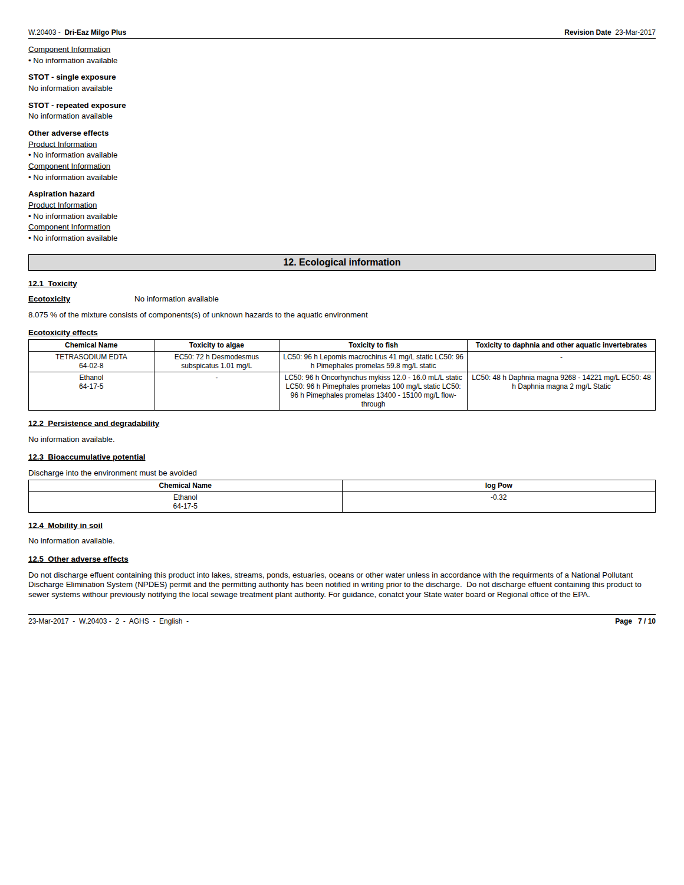W.20403 - Dri-Eaz Milgo Plus
Revision Date 23-Mar-2017
Component Information
• No information available
STOT - single exposure
No information available
STOT - repeated exposure
No information available
Other adverse effects
Product Information
• No information available
Component Information
• No information available
Aspiration hazard
Product Information
• No information available
Component Information
• No information available
12. Ecological information
12.1 Toxicity
Ecotoxicity No information available
8.075 % of the mixture consists of components(s) of unknown hazards to the aquatic environment
Ecotoxicity effects
| Chemical Name | Toxicity to algae | Toxicity to fish | Toxicity to daphnia and other aquatic invertebrates |
| --- | --- | --- | --- |
| TETRASODIUM EDTA 64-02-8 | EC50: 72 h Desmodesmus subspicatus 1.01 mg/L | LC50: 96 h Lepomis macrochirus 41 mg/L static LC50: 96 h Pimephales promelas 59.8 mg/L static | - |
| Ethanol 64-17-5 | - | LC50: 96 h Oncorhynchus mykiss 12.0 - 16.0 mL/L static LC50: 96 h Pimephales promelas 100 mg/L static LC50: 96 h Pimephales promelas 13400 - 15100 mg/L flow-through | LC50: 48 h Daphnia magna 9268 - 14221 mg/L EC50: 48 h Daphnia magna 2 mg/L Static |
12.2 Persistence and degradability
No information available.
12.3 Bioaccumulative potential
Discharge into the environment must be avoided
| Chemical Name | log Pow |
| --- | --- |
| Ethanol 64-17-5 | -0.32 |
12.4 Mobility in soil
No information available.
12.5 Other adverse effects
Do not discharge effuent containing this product into lakes, streams, ponds, estuaries, oceans or other water unless in accordance with the requirments of a National Pollutant Discharge Elimination System (NPDES) permit and the permitting authority has been notified in writing prior to the discharge. Do not discharge effuent containing this product to sewer systems withour previously notifying the local sewage treatment plant authority. For guidance, conatct your State water board or Regional office of the EPA.
23-Mar-2017 - W.20403 - 2 - AGHS - English -
Page 7 / 10